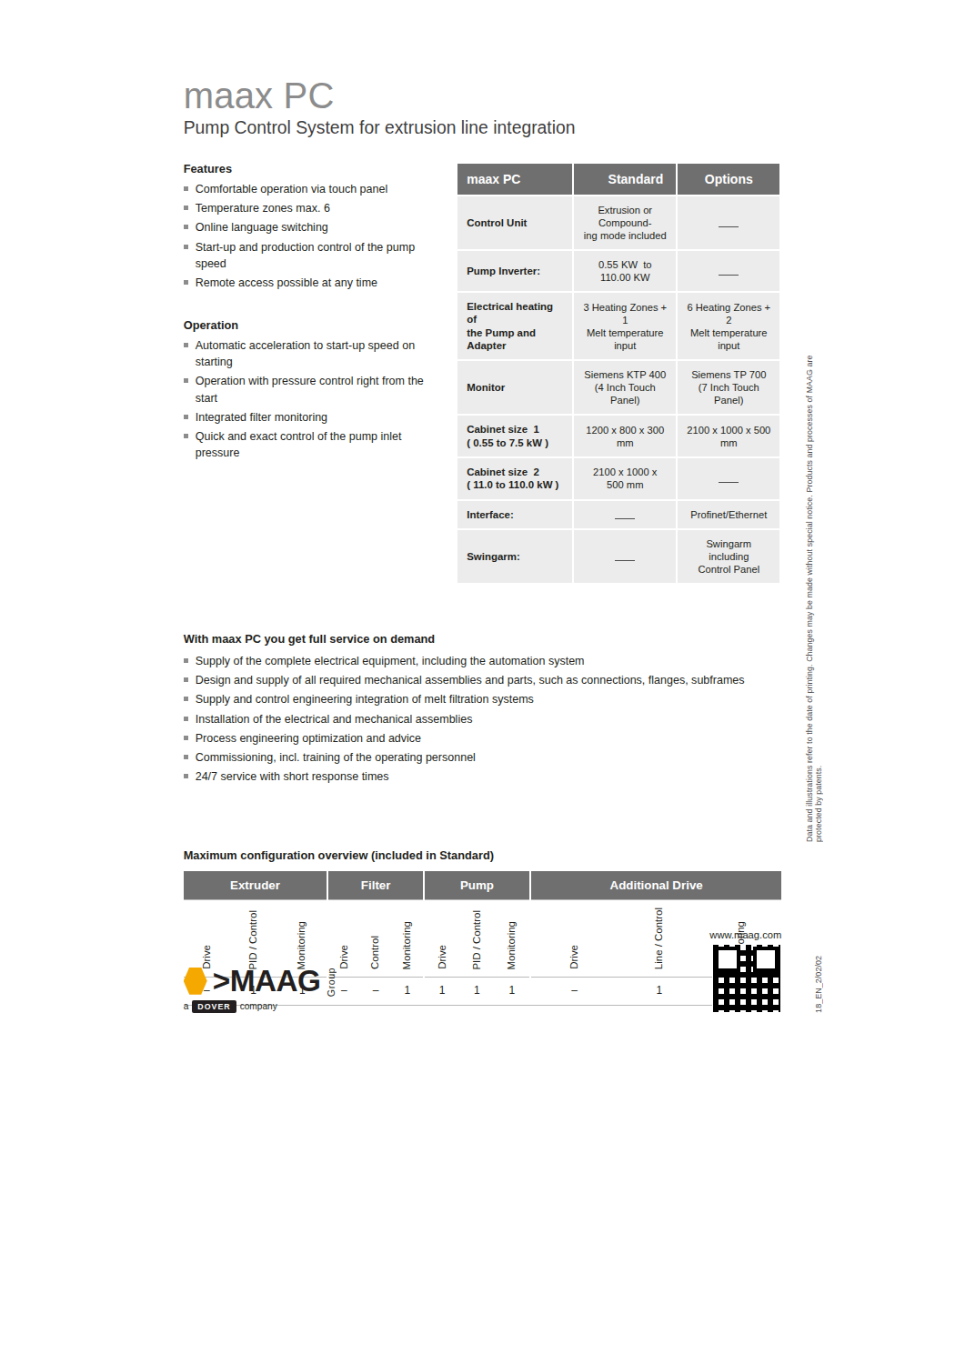maax PC
Pump Control System for extrusion line integration
Features
Comfortable operation via touch panel
Temperature zones max. 6
Online language switching
Start-up and production control of the pump speed
Remote access possible at any time
Operation
Automatic acceleration to start-up speed on starting
Operation with pressure control right from the start
Integrated filter monitoring
Quick and exact control of the pump inlet pressure
| maax PC | Standard | Options |
| --- | --- | --- |
| Control Unit | Extrusion or Compound- ing mode included | |
| Pump Inverter: | 0.55 KW to 110.00 KW | |
| Electrical heating of the Pump and Adapter | 3 Heating Zones + 1 Melt temperature input | 6 Heating Zones + 2 Melt temperature input |
| Monitor | Siemens KTP 400 (4 Inch Touch Panel) | Siemens TP 700 (7 Inch Touch Panel) |
| Cabinet size 1 ( 0.55 to 7.5 kW ) | 1200 x 800 x 300 mm | 2100 x 1000 x 500 mm |
| Cabinet size 2 ( 11.0 to 110.0 kW ) | 2100 x 1000 x 500 mm | |
| Interface: | | Profinet/Ethernet |
| Swingarm: | | Swingarm including Control Panel |
With maax PC you get full service on demand
Supply of the complete electrical equipment, including the automation system
Design and supply of all required mechanical assemblies and parts, such as connections, flanges, subframes
Supply and control engineering integration of melt filtration systems
Installation of the electrical and mechanical assemblies
Process engineering optimization and advice
Commissioning, incl. training of the operating personnel
24/7 service with short response times
Maximum configuration overview (included in Standard)
| Extruder | Filter | Pump | Additional Drive |
| --- | --- | --- | --- |
| Drive | PID / Control | Monitoring | Drive | Control | Monitoring | Drive | PID / Control | Monitoring | Drive | Line / Control | Monitoring |
| – | 1 | 1 | – | – | 1 | 1 | 1 | 1 | – | 1 | 1 |
Data and illustrations refer to the date of printing. Changes may be made without special notice. Products and processes of MAAG are protected by patents.
18_EN_2/02/02
>MAAG
Group
aDOVER company
www.maag.com